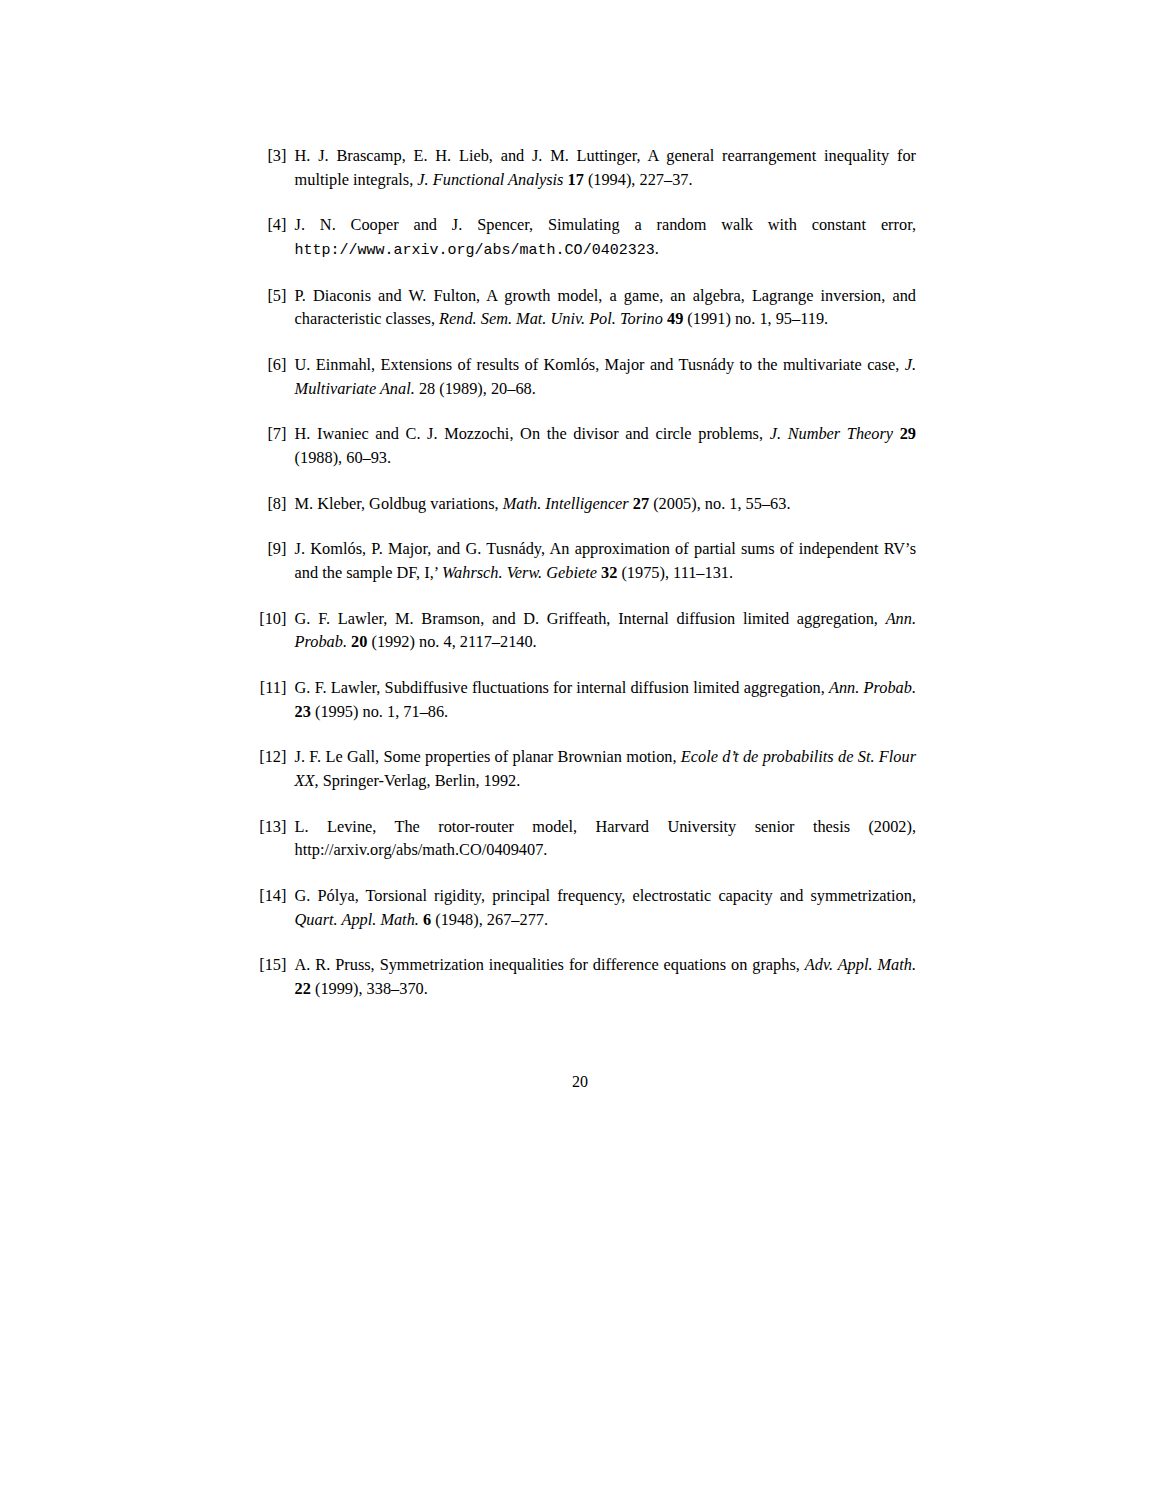[3] H. J. Brascamp, E. H. Lieb, and J. M. Luttinger, A general rearrangement inequality for multiple integrals, J. Functional Analysis 17 (1994), 227–37.
[4] J. N. Cooper and J. Spencer, Simulating a random walk with constant error, http://www.arxiv.org/abs/math.CO/0402323.
[5] P. Diaconis and W. Fulton, A growth model, a game, an algebra, Lagrange inversion, and characteristic classes, Rend. Sem. Mat. Univ. Pol. Torino 49 (1991) no. 1, 95–119.
[6] U. Einmahl, Extensions of results of Komlós, Major and Tusnády to the multivariate case, J. Multivariate Anal. 28 (1989), 20–68.
[7] H. Iwaniec and C. J. Mozzochi, On the divisor and circle problems, J. Number Theory 29 (1988), 60–93.
[8] M. Kleber, Goldbug variations, Math. Intelligencer 27 (2005), no. 1, 55–63.
[9] J. Komlós, P. Major, and G. Tusnády, An approximation of partial sums of independent RV’s and the sample DF, I,’ Wahrsch. Verw. Gebiete 32 (1975), 111–131.
[10] G. F. Lawler, M. Bramson, and D. Griffeath, Internal diffusion limited aggregation, Ann. Probab. 20 (1992) no. 4, 2117–2140.
[11] G. F. Lawler, Subdiffusive fluctuations for internal diffusion limited aggregation, Ann. Probab. 23 (1995) no. 1, 71–86.
[12] J. F. Le Gall, Some properties of planar Brownian motion, Ecole d’t de probabilits de St. Flour XX, Springer-Verlag, Berlin, 1992.
[13] L. Levine, The rotor-router model, Harvard University senior thesis (2002), http://arxiv.org/abs/math.CO/0409407.
[14] G. Pólya, Torsional rigidity, principal frequency, electrostatic capacity and symmetrization, Quart. Appl. Math. 6 (1948), 267–277.
[15] A. R. Pruss, Symmetrization inequalities for difference equations on graphs, Adv. Appl. Math. 22 (1999), 338–370.
20